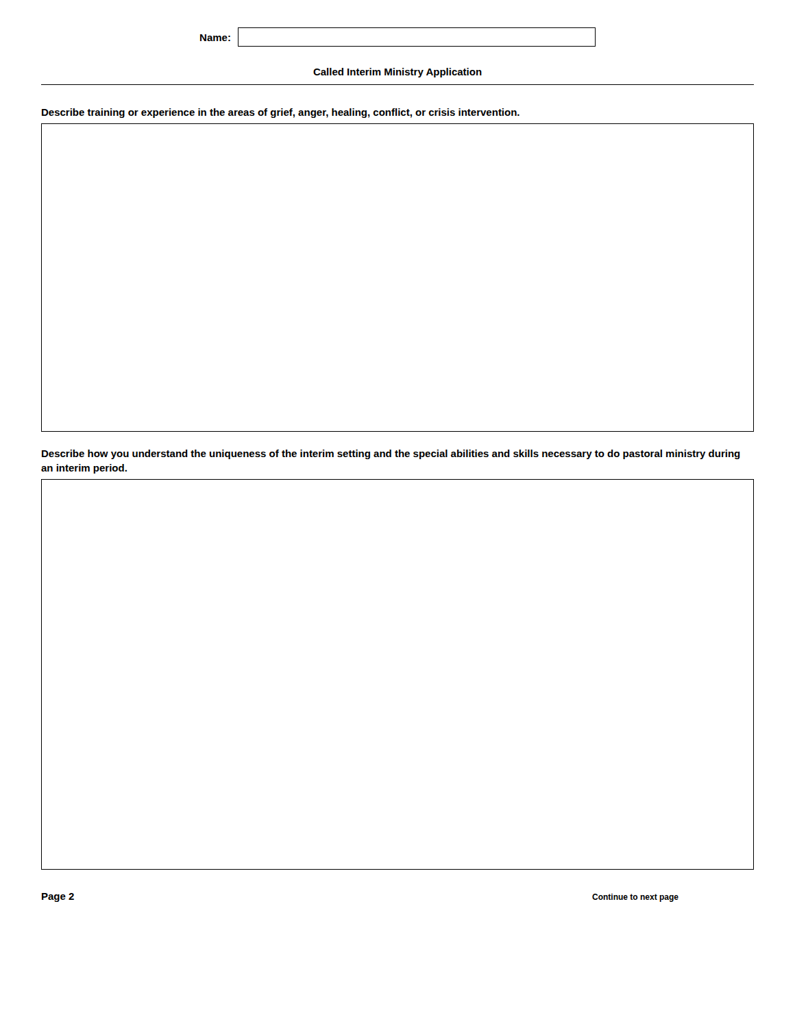Name:
Called Interim Ministry Application
Describe training or experience in the areas of grief, anger, healing, conflict, or crisis intervention.
Describe how you understand the uniqueness of the interim setting and the special abilities and skills necessary to do pastoral ministry during an interim period.
Page 2 Continue to next page